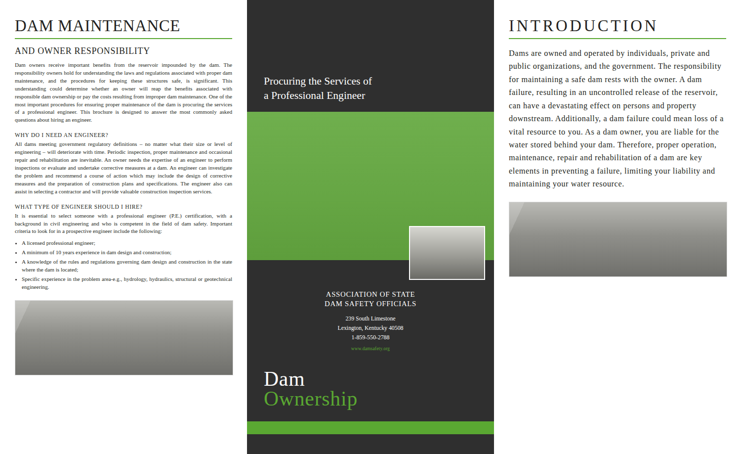Dam Maintenance
and Owner Responsibility
Dam owners receive important benefits from the reservoir impounded by the dam. The responsibility owners hold for understanding the laws and regulations associated with proper dam maintenance, and the procedures for keeping these structures safe, is significant. This understanding could determine whether an owner will reap the benefits associated with responsible dam ownership or pay the costs resulting from improper dam maintenance. One of the most important procedures for ensuring proper maintenance of the dam is procuring the services of a professional engineer. This brochure is designed to answer the most commonly asked questions about hiring an engineer.
Why do I need an engineer?
All dams meeting government regulatory definitions – no matter what their size or level of engineering – will deteriorate with time. Periodic inspection, proper maintenance and occasional repair and rehabilitation are inevitable. An owner needs the expertise of an engineer to perform inspections or evaluate and undertake corrective measures at a dam. An engineer can investigate the problem and recommend a course of action which may include the design of corrective measures and the preparation of construction plans and specifications. The engineer also can assist in selecting a contractor and will provide valuable construction inspection services.
What type of engineer should I hire?
It is essential to select someone with a professional engineer (P.E.) certification, with a background in civil engineering and who is competent in the field of dam safety. Important criteria to look for in a prospective engineer include the following:
A licensed professional engineer;
A minimum of 10 years experience in dam design and construction;
A knowledge of the rules and regulations governing dam design and construction in the state where the dam is located;
Specific experience in the problem area-e.g., hydrology, hydraulics, structural or geotechnical engineering.
Procuring the Services of
a Professional Engineer
Association of State
Dam Safety Officials
239 South Limestone
Lexington, Kentucky 40508
1-859-550-2788 www.damsafety.org
Dam Ownership
Introduction
Dams are owned and operated by individuals, private and public organizations, and the government. The responsibility for maintaining a safe dam rests with the owner. A dam failure, resulting in an uncontrolled release of the reservoir, can have a devastating effect on persons and property downstream. Additionally, a dam failure could mean loss of a vital resource to you. As a dam owner, you are liable for the water stored behind your dam. Therefore, proper operation, maintenance, repair and rehabilitation of a dam are key elements in preventing a failure, limiting your liability and maintaining your water resource.